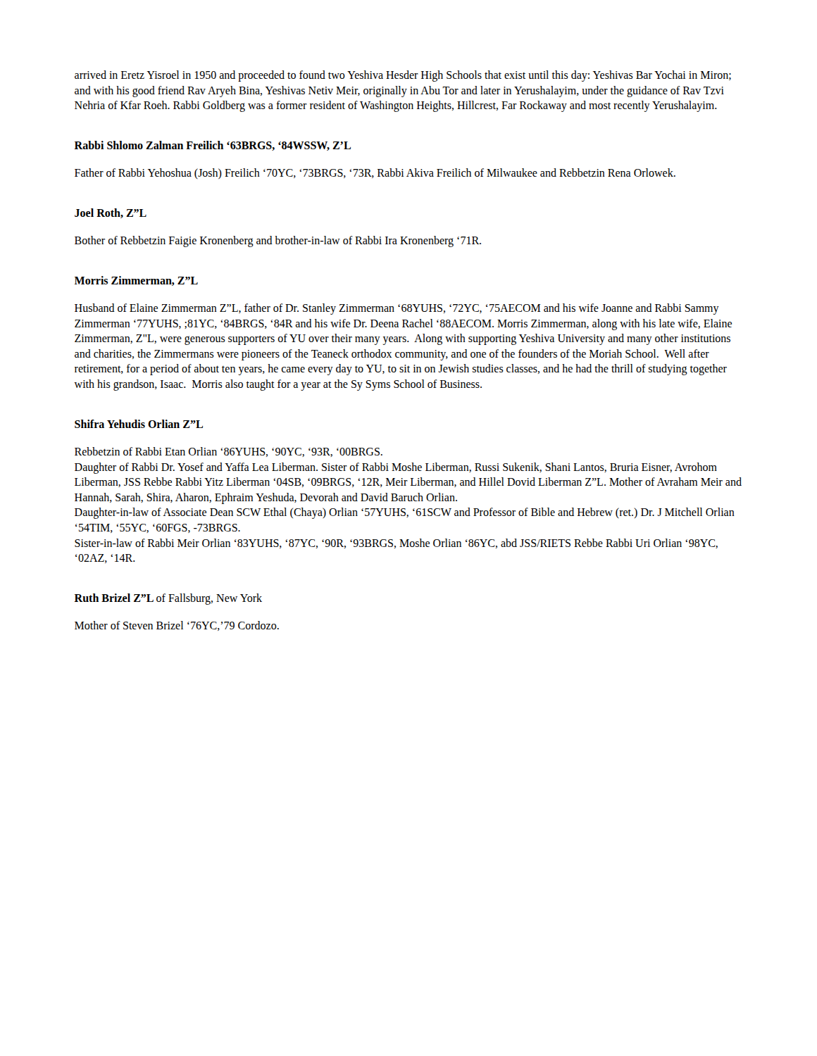arrived in Eretz Yisroel in 1950 and proceeded to found two Yeshiva Hesder High Schools that exist until this day: Yeshivas Bar Yochai in Miron; and with his good friend Rav Aryeh Bina, Yeshivas Netiv Meir, originally in Abu Tor and later in Yerushalayim, under the guidance of Rav Tzvi Nehria of Kfar Roeh. Rabbi Goldberg was a former resident of Washington Heights, Hillcrest, Far Rockaway and most recently Yerushalayim.
Rabbi Shlomo Zalman Freilich ‘63BRGS, ‘84WSSW, Z’L
Father of Rabbi Yehoshua (Josh) Freilich ‘70YC, ‘73BRGS, ‘73R, Rabbi Akiva Freilich of Milwaukee and Rebbetzin Rena Orlowek.
Joel Roth, Z”L
Bother of Rebbetzin Faigie Kronenberg and brother-in-law of Rabbi Ira Kronenberg ‘71R.
Morris Zimmerman, Z”L
Husband of Elaine Zimmerman Z”L, father of Dr. Stanley Zimmerman ‘68YUHS, ‘72YC, ‘75AECOM and his wife Joanne and Rabbi Sammy Zimmerman ‘77YUHS, ;81YC, ‘84BRGS, ‘84R and his wife Dr. Deena Rachel ‘88AECOM. Morris Zimmerman, along with his late wife, Elaine Zimmerman, Z"L, were generous supporters of YU over their many years. Along with supporting Yeshiva University and many other institutions and charities, the Zimmermans were pioneers of the Teaneck orthodox community, and one of the founders of the Moriah School. Well after retirement, for a period of about ten years, he came every day to YU, to sit in on Jewish studies classes, and he had the thrill of studying together with his grandson, Isaac. Morris also taught for a year at the Sy Syms School of Business.
Shifra Yehudis Orlian Z”L
Rebbetzin of Rabbi Etan Orlian ‘86YUHS, ‘90YC, ‘93R, ‘00BRGS.
Daughter of Rabbi Dr. Yosef and Yaffa Lea Liberman. Sister of Rabbi Moshe Liberman, Russi Sukenik, Shani Lantos, Bruria Eisner, Avrohom Liberman, JSS Rebbe Rabbi Yitz Liberman ‘04SB, ‘09BRGS, ‘12R, Meir Liberman, and Hillel Dovid Liberman Z”L. Mother of Avraham Meir and Hannah, Sarah, Shira, Aharon, Ephraim Yeshuda, Devorah and David Baruch Orlian.
Daughter-in-law of Associate Dean SCW Ethal (Chaya) Orlian ‘57YUHS, ‘61SCW and Professor of Bible and Hebrew (ret.) Dr. J Mitchell Orlian ‘54TIM, ‘55YC, ‘60FGS, -73BRGS.
Sister-in-law of Rabbi Meir Orlian ‘83YUHS, ‘87YC, ‘90R, ‘93BRGS, Moshe Orlian ‘86YC, abd JSS/RIETS Rebbe Rabbi Uri Orlian ‘98YC, ‘02AZ, ‘14R.
Ruth Brizel Z”L of Fallsburg, New York
Mother of Steven Brizel ‘76YC,’79 Cordozo.